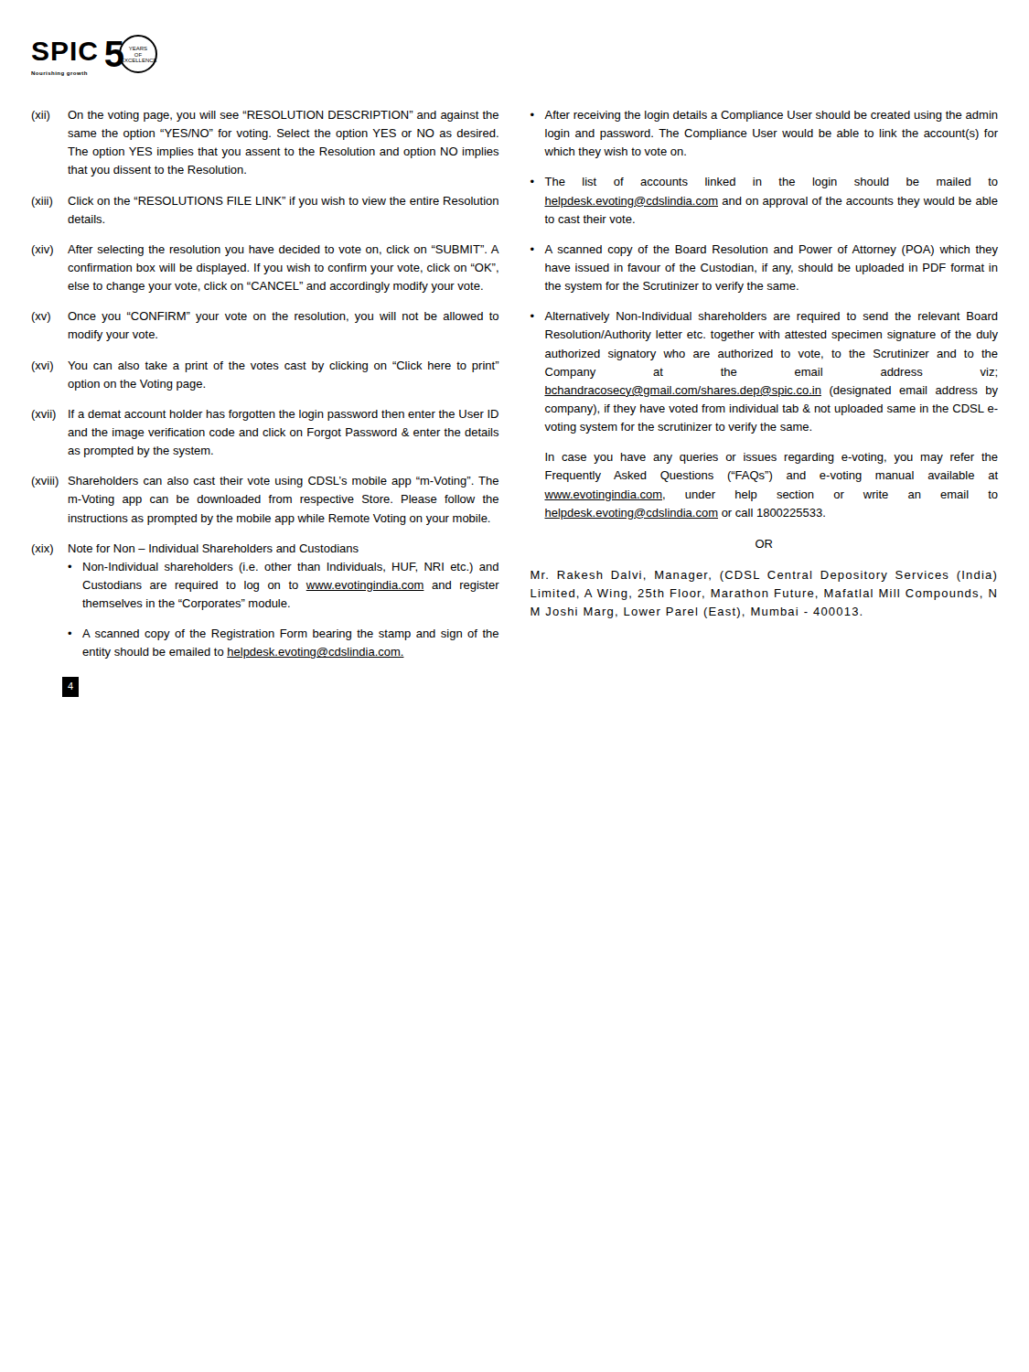SPICNourishing growth 5 YEARS
OF
EXCELLENCE
(xii)
On the voting page, you will see “RESOLUTION DESCRIPTION” and against the same the option “YES/NO” for voting. Select the option YES or NO as desired. The option YES implies that you assent to the Resolution and option NO implies that you dissent to the Resolution.
(xiii)
Click on the “RESOLUTIONS FILE LINK” if you wish to view the entire Resolution details.
(xiv)
After selecting the resolution you have decided to vote on, click on “SUBMIT”. A confirmation box will be displayed. If you wish to confirm your vote, click on “OK”, else to change your vote, click on “CANCEL” and accordingly modify your vote.
(xv)
Once you “CONFIRM” your vote on the resolution, you will not be allowed to modify your vote.
(xvi)
You can also take a print of the votes cast by clicking on “Click here to print” option on the Voting page.
(xvii)
If a demat account holder has forgotten the login password then enter the User ID and the image verification code and click on Forgot Password & enter the details as prompted by the system.
(xviii)
Shareholders can also cast their vote using CDSL’s mobile app “m-Voting”. The m-Voting app can be downloaded from respective Store. Please follow the instructions as prompted by the mobile app while Remote Voting on your mobile.
(xix)
Note for Non – Individual Shareholders and Custodians
• Non-Individual shareholders (i.e. other than Individuals, HUF, NRI etc.) and Custodians are required to log on to www.evotingindia.com and register themselves in the “Corporates” module.
• A scanned copy of the Registration Form bearing the stamp and sign of the entity should be emailed to helpdesk.evoting@cdslindia.com.
• After receiving the login details a Compliance User should be created using the admin login and password. The Compliance User would be able to link the account(s) for which they wish to vote on.
• The list of accounts linked in the login should be mailed to helpdesk.evoting@cdslindia.com and on approval of the accounts they would be able to cast their vote.
• A scanned copy of the Board Resolution and Power of Attorney (POA) which they have issued in favour of the Custodian, if any, should be uploaded in PDF format in the system for the Scrutinizer to verify the same.
• Alternatively Non-Individual shareholders are required to send the relevant Board Resolution/Authority letter etc. together with attested specimen signature of the duly authorized signatory who are authorized to vote, to the Scrutinizer and to the Company at the email address viz; bchandracosecy@gmail.com/shares.dep@spic.co.in (designated email address by company), if they have voted from individual tab & not uploaded same in the CDSL e-voting system for the scrutinizer to verify the same.
In case you have any queries or issues regarding e-voting, you may refer the Frequently Asked Questions (“FAQs”) and e-voting manual available at www.evotingindia.com, under help section or write an email to helpdesk.evoting@cdslindia.com or call 1800225533.
OR
Mr. Rakesh Dalvi, Manager, (CDSL Central Depository Services (India) Limited, A Wing, 25th Floor, Marathon Future, Mafatlal Mill Compounds, N M Joshi Marg, Lower Parel (East), Mumbai - 400013.
4